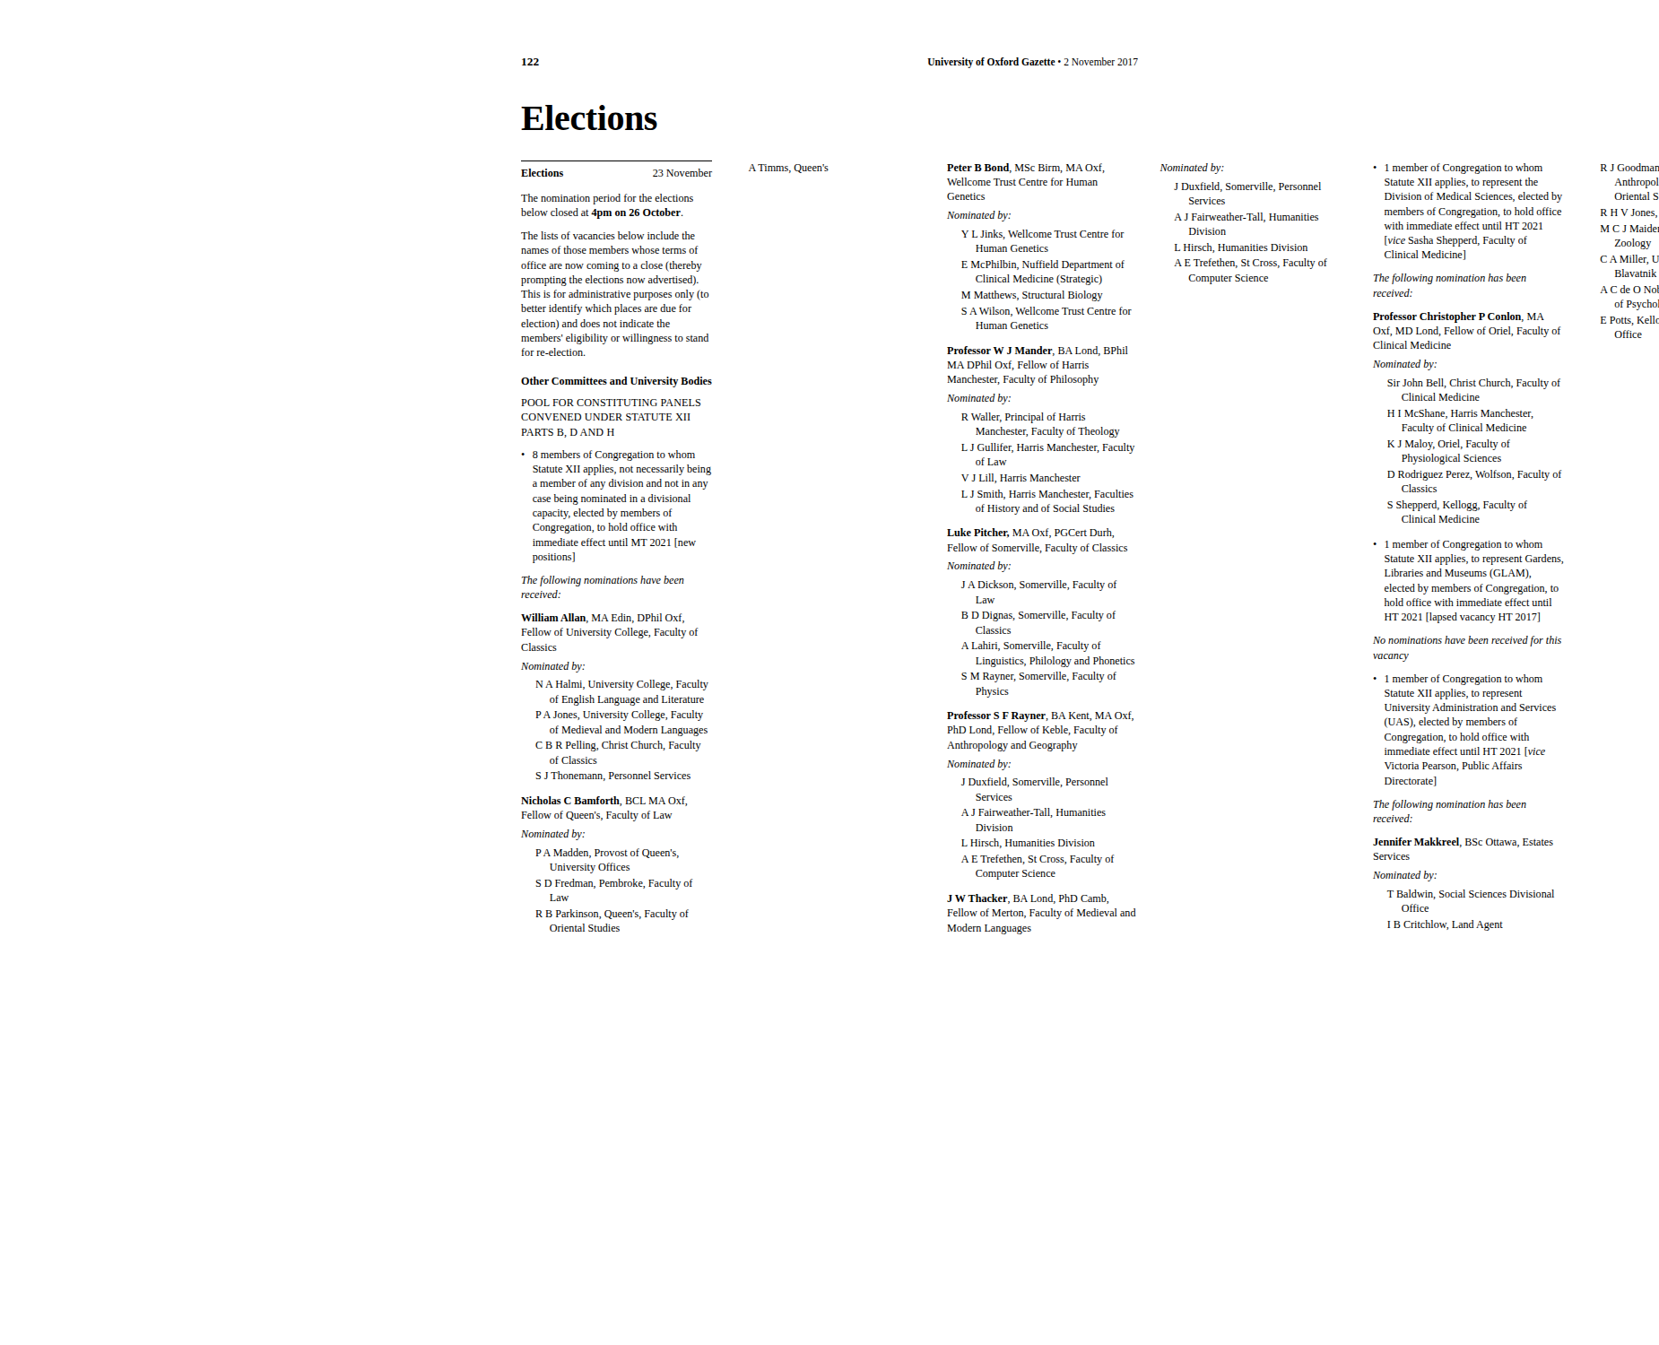122
University of Oxford Gazette • 2 November 2017
Elections
Elections 23 November
The nomination period for the elections below closed at 4pm on 26 October.
The lists of vacancies below include the names of those members whose terms of office are now coming to a close (thereby prompting the elections now advertised). This is for administrative purposes only (to better identify which places are due for election) and does not indicate the members' eligibility or willingness to stand for re-election.
Other Committees and University Bodies
Pool for constituting panels convened under Statute XII Parts B, D and H
• 8 members of Congregation to whom Statute XII applies, not necessarily being a member of any division and not in any case being nominated in a divisional capacity, elected by members of Congregation, to hold office with immediate effect until MT 2021 [new positions]
The following nominations have been received:
William Allan, MA Edin, DPhil Oxf, Fellow of University College, Faculty of Classics
Nominated by:
N A Halmi, University College, Faculty of English Language and Literature
P A Jones, University College, Faculty of Medieval and Modern Languages
C B R Pelling, Christ Church, Faculty of Classics
S J Thonemann, Personnel Services
Nicholas C Bamforth, BCL MA Oxf, Fellow of Queen's, Faculty of Law
Nominated by:
P A Madden, Provost of Queen's, University Offices
S D Fredman, Pembroke, Faculty of Law
R B Parkinson, Queen's, Faculty of Oriental Studies
A Timms, Queen's
Peter B Bond, MSc Birm, MA Oxf, Wellcome Trust Centre for Human Genetics
Nominated by:
Y L Jinks, Wellcome Trust Centre for Human Genetics
E McPhilbin, Nuffield Department of Clinical Medicine (Strategic)
M Matthews, Structural Biology
S A Wilson, Wellcome Trust Centre for Human Genetics
Professor W J Mander, BA Lond, BPhil MA DPhil Oxf, Fellow of Harris Manchester, Faculty of Philosophy
Nominated by:
R Waller, Principal of Harris Manchester, Faculty of Theology
L J Gullifer, Harris Manchester, Faculty of Law
V J Lill, Harris Manchester
L J Smith, Harris Manchester, Faculties of History and of Social Studies
Luke Pitcher, MA Oxf, PGCert Durh, Fellow of Somerville, Faculty of Classics
Nominated by:
J A Dickson, Somerville, Faculty of Law
B D Dignas, Somerville, Faculty of Classics
A Lahiri, Somerville, Faculty of Linguistics, Philology and Phonetics
S M Rayner, Somerville, Faculty of Physics
Professor S F Rayner, BA Kent, MA Oxf, PhD Lond, Fellow of Keble, Faculty of Anthropology and Geography
Nominated by:
J Duxfield, Somerville, Personnel Services
A J Fairweather-Tall, Humanities Division
L Hirsch, Humanities Division
A E Trefethen, St Cross, Faculty of Computer Science
J W Thacker, BA Lond, PhD Camb, Fellow of Merton, Faculty of Medieval and Modern Languages
Nominated by:
J Duxfield, Somerville, Personnel Services
A J Fairweather-Tall, Humanities Division
L Hirsch, Humanities Division
A E Trefethen, St Cross, Faculty of Computer Science
• 1 member of Congregation to whom Statute XII applies, to represent the Division of Medical Sciences, elected by members of Congregation, to hold office with immediate effect until HT 2021 [vice Sasha Shepperd, Faculty of Clinical Medicine]
The following nomination has been received:
Professor Christopher P Conlon, MA Oxf, MD Lond, Fellow of Oriel, Faculty of Clinical Medicine
Nominated by:
Sir John Bell, Christ Church, Faculty of Clinical Medicine
H I McShane, Harris Manchester, Faculty of Clinical Medicine
K J Maloy, Oriel, Faculty of Physiological Sciences
D Rodriguez Perez, Wolfson, Faculty of Classics
S Shepperd, Kellogg, Faculty of Clinical Medicine
• 1 member of Congregation to whom Statute XII applies, to represent Gardens, Libraries and Museums (GLAM), elected by members of Congregation, to hold office with immediate effect until HT 2021 [lapsed vacancy HT 2017]
No nominations have been received for this vacancy
• 1 member of Congregation to whom Statute XII applies, to represent University Administration and Services (UAS), elected by members of Congregation, to hold office with immediate effect until HT 2021 [vice Victoria Pearson, Public Affairs Directorate]
The following nomination has been received:
Jennifer Makkreel, BSc Ottawa, Estates Services
Nominated by:
T Baldwin, Social Sciences Divisional Office
I B Critchlow, Land Agent
R J Goodman, St Antony's, Faculties of Anthropology and Geography and of Oriental Studies
R H V Jones, Estates Services
M C J Maiden, Hertford, Faculty of Zoology
C A Miller, University College, Blavatnik School of Government
A C de O Nobre, St Catherine's, Faculty of Psychological Studies
E Potts, Kellogg, Deputy Registrar's Office